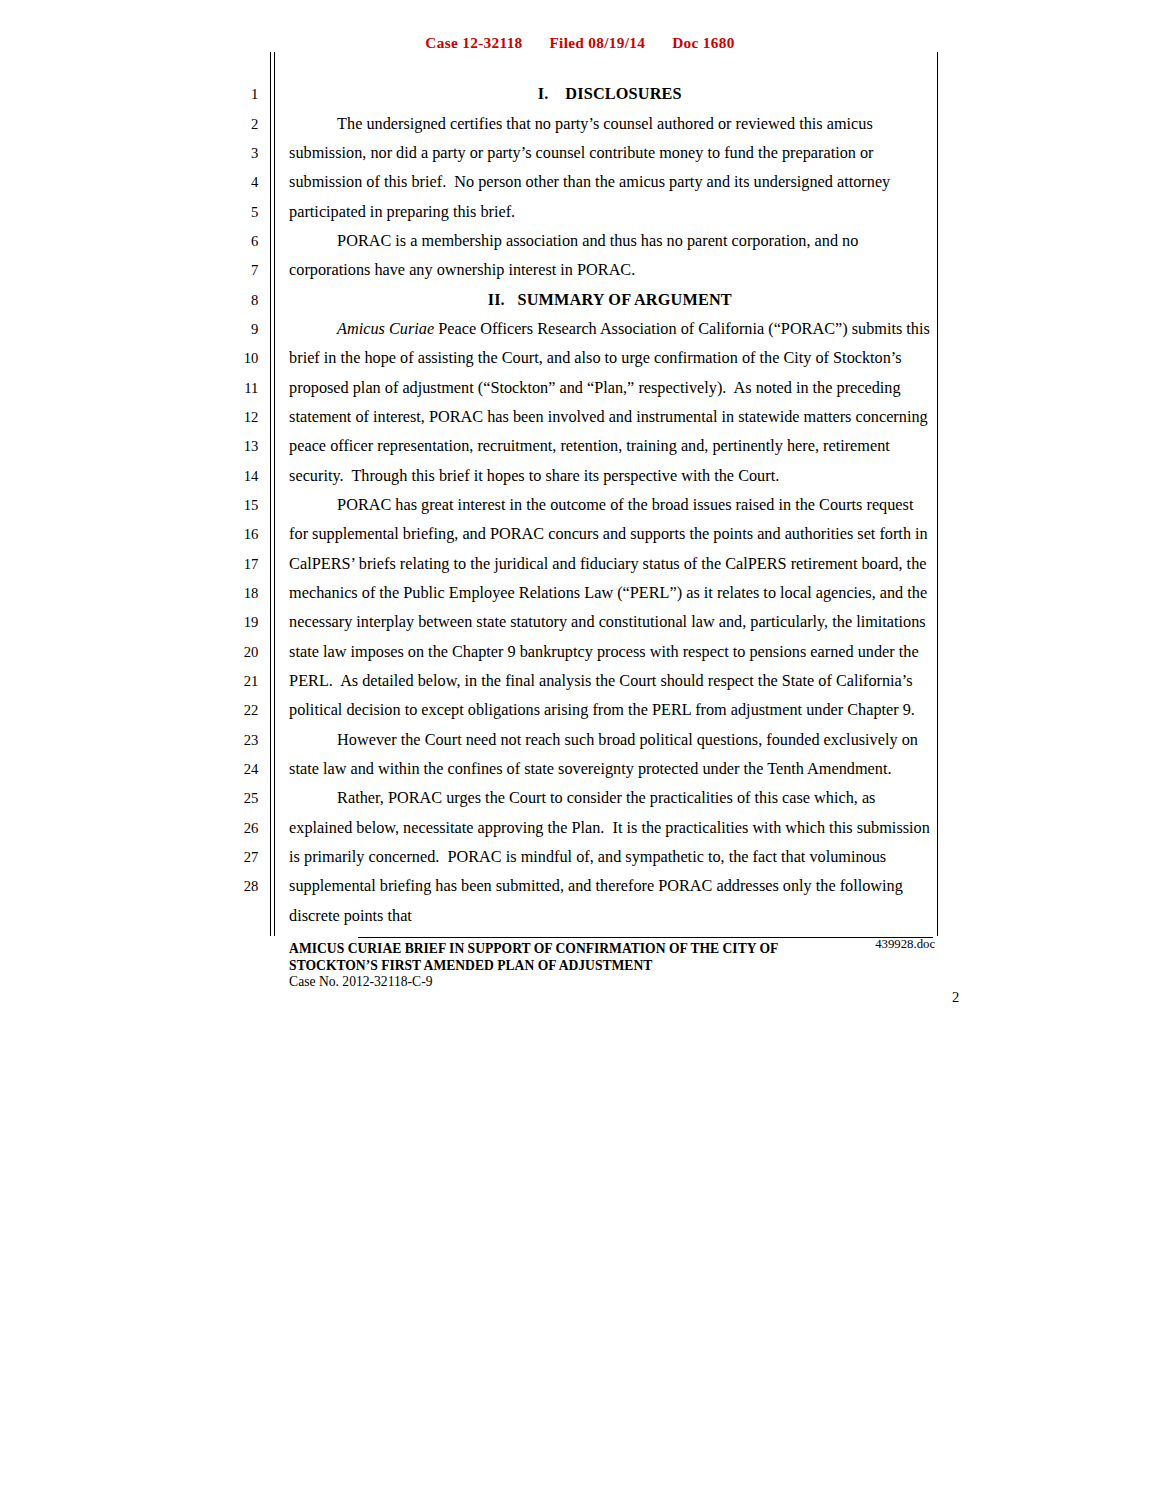Case 12-32118 Filed 08/19/14 Doc 1680
1
2
3
4
5
6
7
8
9
10
11
12
13
14
15
16
17
18
19
20
21
22
23
24
25
26
27
28
I. DISCLOSURES
The undersigned certifies that no party’s counsel authored or reviewed this amicus submission, nor did a party or party’s counsel contribute money to fund the preparation or submission of this brief. No person other than the amicus party and its undersigned attorney participated in preparing this brief.
PORAC is a membership association and thus has no parent corporation, and no corporations have any ownership interest in PORAC.
II. SUMMARY OF ARGUMENT
Amicus Curiae Peace Officers Research Association of California (“PORAC”) submits this brief in the hope of assisting the Court, and also to urge confirmation of the City of Stockton’s proposed plan of adjustment (“Stockton” and “Plan,” respectively). As noted in the preceding statement of interest, PORAC has been involved and instrumental in statewide matters concerning peace officer representation, recruitment, retention, training and, pertinently here, retirement security. Through this brief it hopes to share its perspective with the Court.
PORAC has great interest in the outcome of the broad issues raised in the Courts request for supplemental briefing, and PORAC concurs and supports the points and authorities set forth in CalPERS’ briefs relating to the juridical and fiduciary status of the CalPERS retirement board, the mechanics of the Public Employee Relations Law (“PERL”) as it relates to local agencies, and the necessary interplay between state statutory and constitutional law and, particularly, the limitations state law imposes on the Chapter 9 bankruptcy process with respect to pensions earned under the PERL. As detailed below, in the final analysis the Court should respect the State of California’s political decision to except obligations arising from the PERL from adjustment under Chapter 9.
However the Court need not reach such broad political questions, founded exclusively on state law and within the confines of state sovereignty protected under the Tenth Amendment.
Rather, PORAC urges the Court to consider the practicalities of this case which, as explained below, necessitate approving the Plan. It is the practicalities with which this submission is primarily concerned. PORAC is mindful of, and sympathetic to, the fact that voluminous supplemental briefing has been submitted, and therefore PORAC addresses only the following discrete points that
439928.doc AMICUS CURIAE BRIEF IN SUPPORT OF CONFIRMATION OF THE CITY OF
STOCKTON’S FIRST AMENDED PLAN OF ADJUSTMENT
Case No. 2012-32118-C-9
2